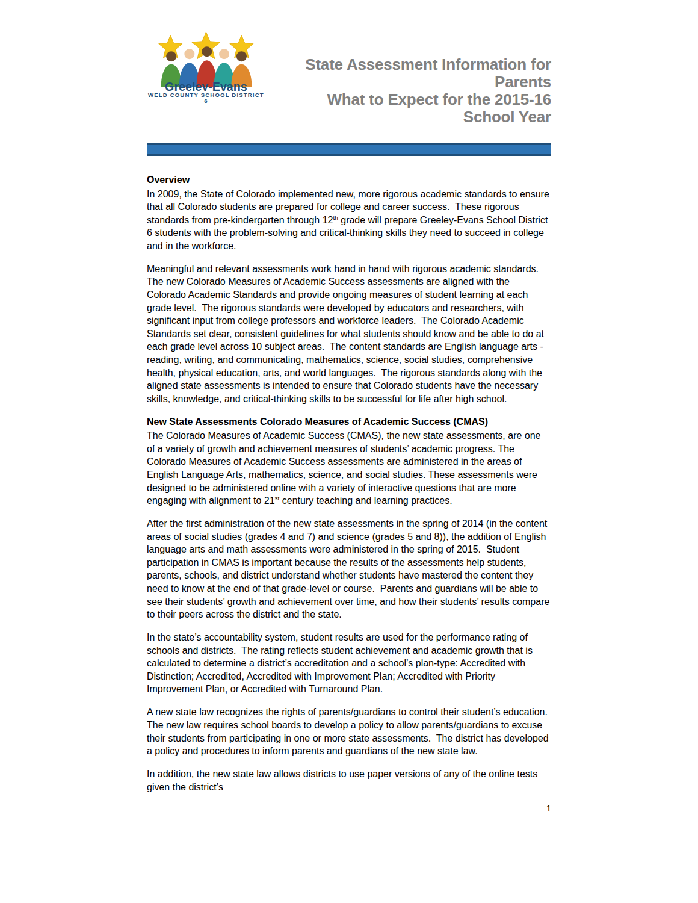Greeley-Evans
Weld County School District 6
State Assessment Information for Parents What to Expect for the 2015-16 School Year
Overview
In 2009, the State of Colorado implemented new, more rigorous academic standards to ensure that all Colorado students are prepared for college and career success. These rigorous standards from pre-kindergarten through 12th grade will prepare Greeley-Evans School District 6 students with the problem-solving and critical-thinking skills they need to succeed in college and in the workforce.
Meaningful and relevant assessments work hand in hand with rigorous academic standards. The new Colorado Measures of Academic Success assessments are aligned with the Colorado Academic Standards and provide ongoing measures of student learning at each grade level. The rigorous standards were developed by educators and researchers, with significant input from college professors and workforce leaders. The Colorado Academic Standards set clear, consistent guidelines for what students should know and be able to do at each grade level across 10 subject areas. The content standards are English language arts - reading, writing, and communicating, mathematics, science, social studies, comprehensive health, physical education, arts, and world languages. The rigorous standards along with the aligned state assessments is intended to ensure that Colorado students have the necessary skills, knowledge, and critical-thinking skills to be successful for life after high school.
New State Assessments Colorado Measures of Academic Success (CMAS)
The Colorado Measures of Academic Success (CMAS), the new state assessments, are one of a variety of growth and achievement measures of students’ academic progress. The Colorado Measures of Academic Success assessments are administered in the areas of English Language Arts, mathematics, science, and social studies. These assessments were designed to be administered online with a variety of interactive questions that are more engaging with alignment to 21st century teaching and learning practices.
After the first administration of the new state assessments in the spring of 2014 (in the content areas of social studies (grades 4 and 7) and science (grades 5 and 8)), the addition of English language arts and math assessments were administered in the spring of 2015. Student participation in CMAS is important because the results of the assessments help students, parents, schools, and district understand whether students have mastered the content they need to know at the end of that grade-level or course. Parents and guardians will be able to see their students’ growth and achievement over time, and how their students’ results compare to their peers across the district and the state.
In the state’s accountability system, student results are used for the performance rating of schools and districts. The rating reflects student achievement and academic growth that is calculated to determine a district’s accreditation and a school’s plan-type: Accredited with Distinction; Accredited, Accredited with Improvement Plan; Accredited with Priority Improvement Plan, or Accredited with Turnaround Plan.
A new state law recognizes the rights of parents/guardians to control their student’s education. The new law requires school boards to develop a policy to allow parents/guardians to excuse their students from participating in one or more state assessments. The district has developed a policy and procedures to inform parents and guardians of the new state law.
In addition, the new state law allows districts to use paper versions of any of the online tests given the district’s
1